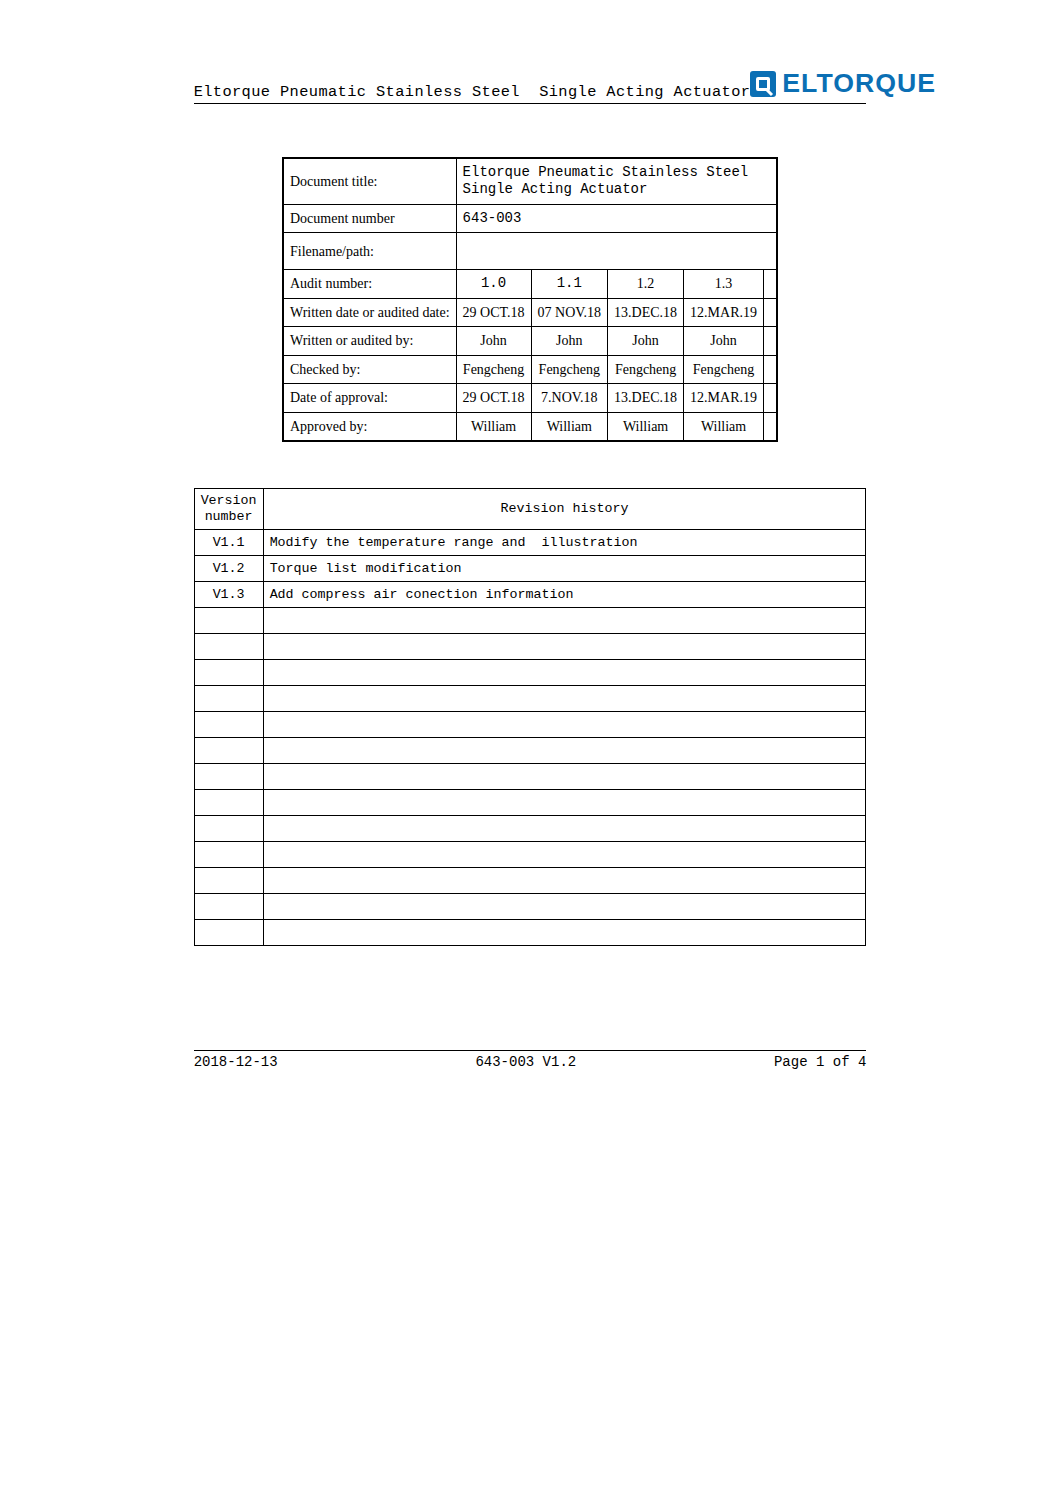Eltorque Pneumatic Stainless Steel Single Acting Actuator
ELTORQUE
| Document title: | Eltorque Pneumatic Stainless Steel Single Acting Actuator |
| Document number | 643-003 |
| Filename/path: | |
| Audit number: | 1.0 | 1.1 | 1.2 | 1.3 | |
| Written date or audited date: | 29 OCT.18 | 07 NOV.18 | 13.DEC.18 | 12.MAR.19 | |
| Written or audited by: | John | John | John | John | |
| Checked by: | Fengcheng | Fengcheng | Fengcheng | Fengcheng | |
| Date of approval: | 29 OCT.18 | 7.NOV.18 | 13.DEC.18 | 12.MAR.19 | |
| Approved by: | William | William | William | William | |
| Version number | Revision history |
| --- | --- |
| V1.1 | Modify the temperature range and illustration |
| V1.2 | Torque list modification |
| V1.3 | Add compress air conection information |
2018-12-13
643-003 V1.2
Page 1 of 4